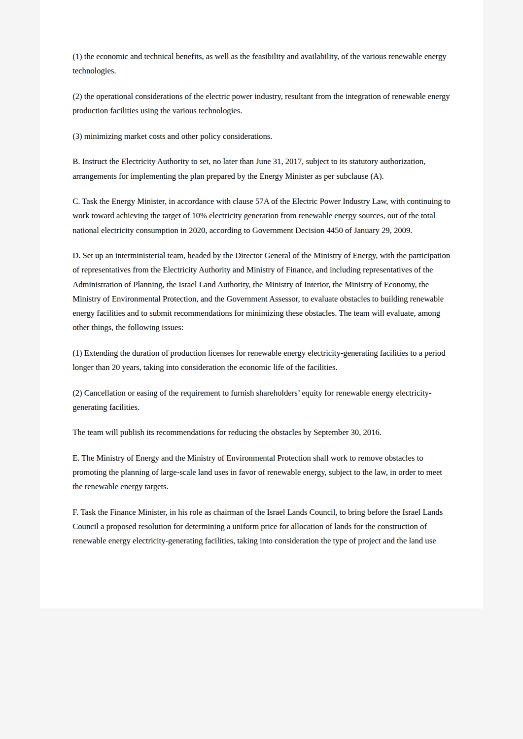(1) the economic and technical benefits, as well as the feasibility and availability, of the various renewable energy technologies.
(2) the operational considerations of the electric power industry, resultant from the integration of renewable energy production facilities using the various technologies.
(3) minimizing market costs and other policy considerations.
B. Instruct the Electricity Authority to set, no later than June 31, 2017, subject to its statutory authorization, arrangements for implementing the plan prepared by the Energy Minister as per subclause (A).
C. Task the Energy Minister, in accordance with clause 57A of the Electric Power Industry Law, with continuing to work toward achieving the target of 10% electricity generation from renewable energy sources, out of the total national electricity consumption in 2020, according to Government Decision 4450 of January 29, 2009.
D. Set up an interministerial team, headed by the Director General of the Ministry of Energy, with the participation of representatives from the Electricity Authority and Ministry of Finance, and including representatives of the Administration of Planning, the Israel Land Authority, the Ministry of Interior, the Ministry of Economy, the Ministry of Environmental Protection, and the Government Assessor, to evaluate obstacles to building renewable energy facilities and to submit recommendations for minimizing these obstacles. The team will evaluate, among other things, the following issues:
(1) Extending the duration of production licenses for renewable energy electricity-generating facilities to a period longer than 20 years, taking into consideration the economic life of the facilities.
(2) Cancellation or easing of the requirement to furnish shareholders’ equity for renewable energy electricity-generating facilities.
The team will publish its recommendations for reducing the obstacles by September 30, 2016.
E. The Ministry of Energy and the Ministry of Environmental Protection shall work to remove obstacles to promoting the planning of large-scale land uses in favor of renewable energy, subject to the law, in order to meet the renewable energy targets.
F. Task the Finance Minister, in his role as chairman of the Israel Lands Council, to bring before the Israel Lands Council a proposed resolution for determining a uniform price for allocation of lands for the construction of renewable energy electricity-generating facilities, taking into consideration the type of project and the land use